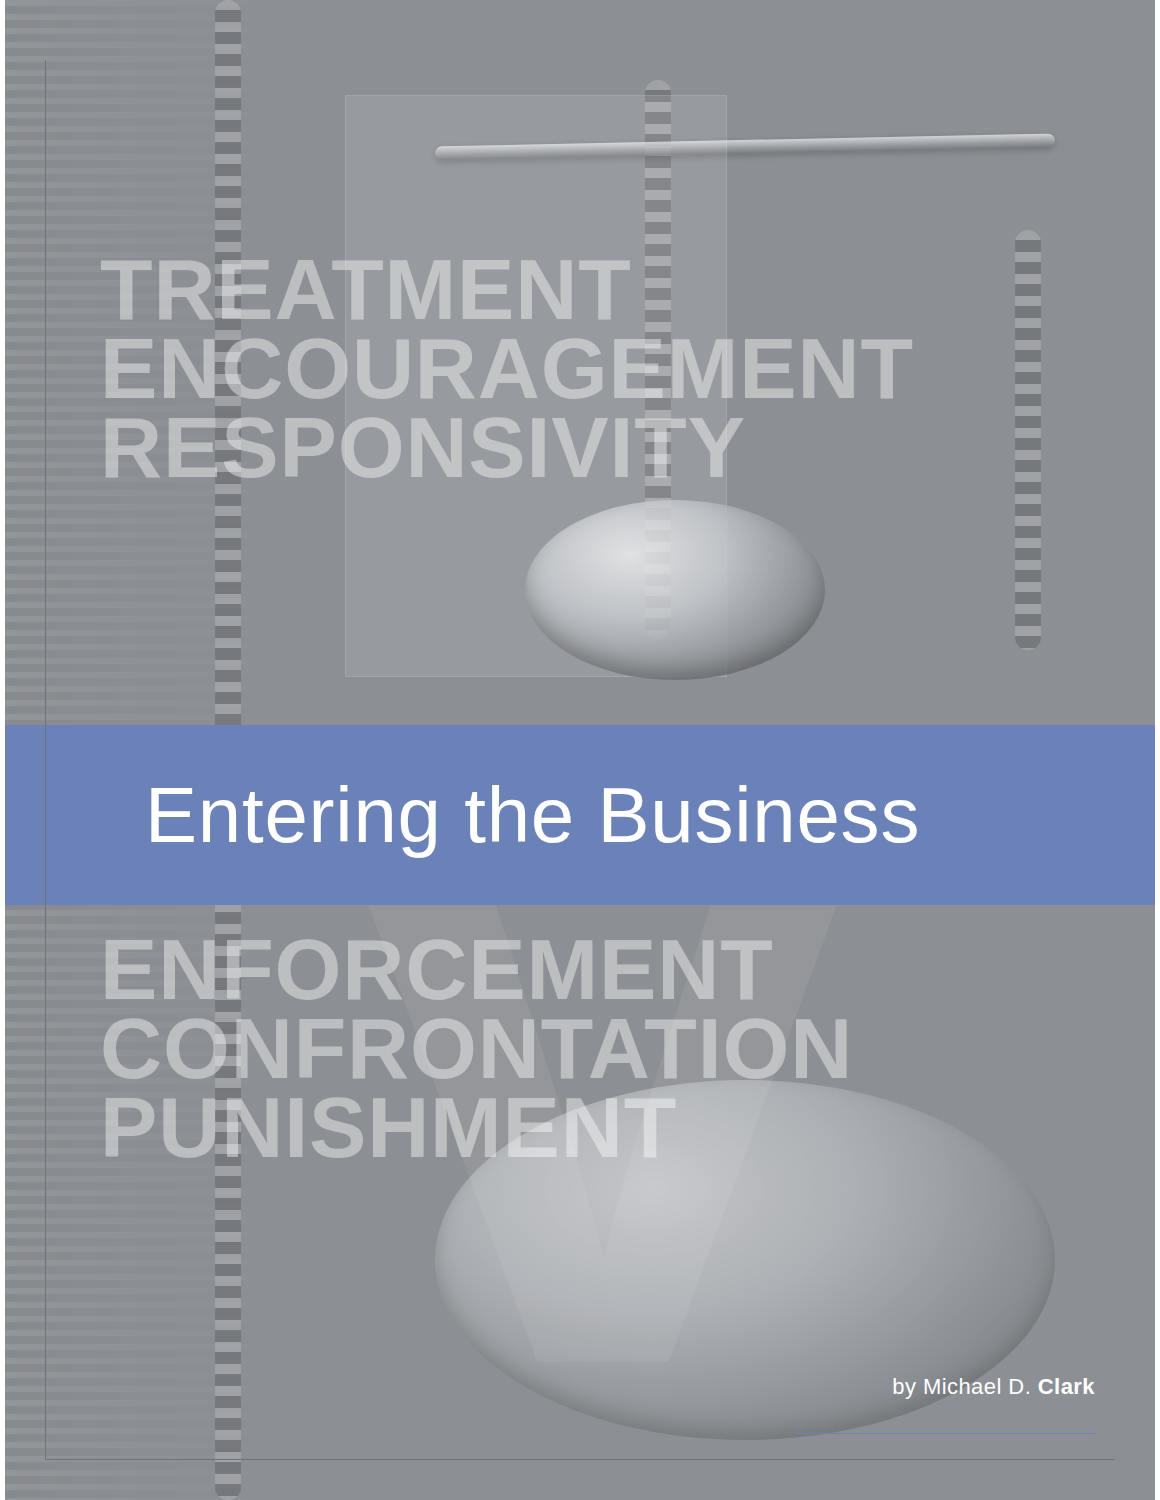V
Treatment Encouragement Responsivity
Enforcement Confrontation Punishment
Entering the Business
by Michael D. Clark